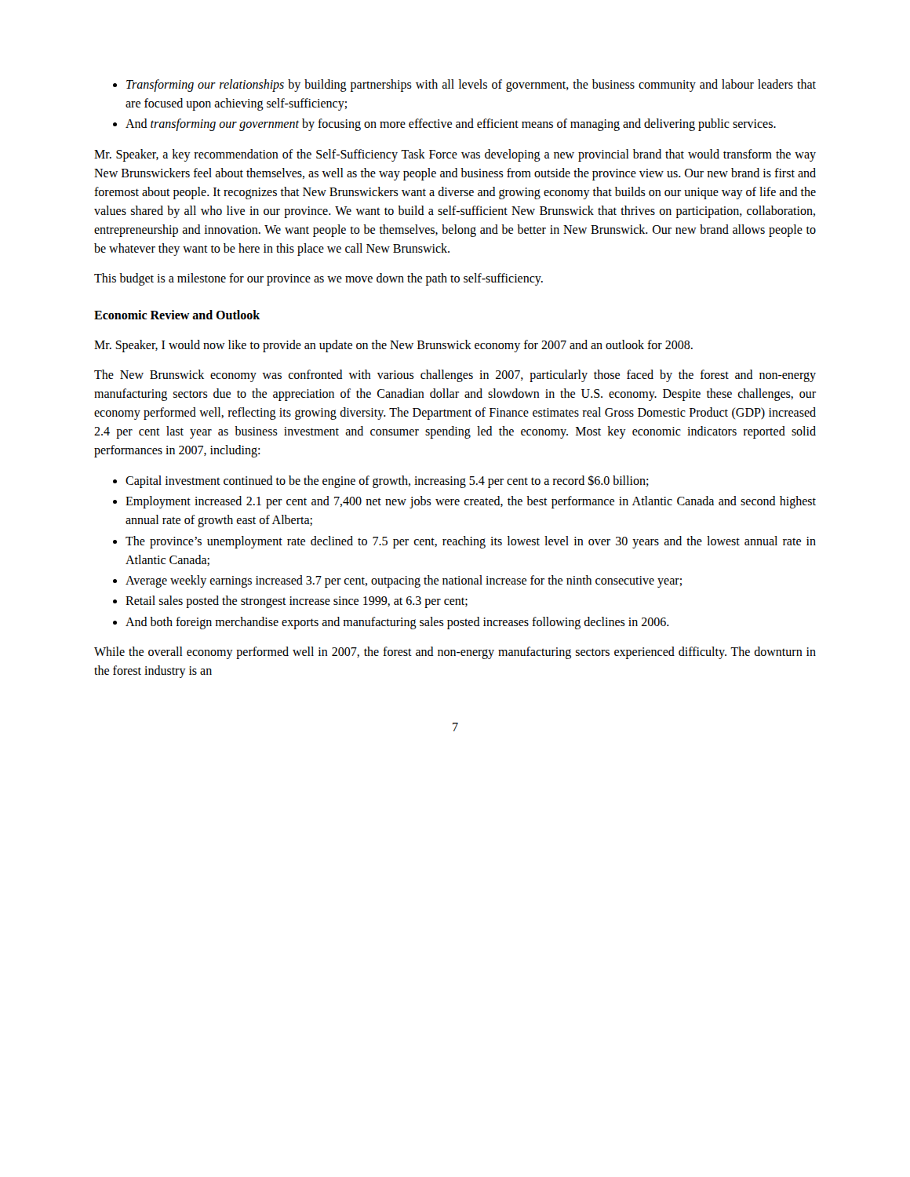Transforming our relationships by building partnerships with all levels of government, the business community and labour leaders that are focused upon achieving self-sufficiency;
And transforming our government by focusing on more effective and efficient means of managing and delivering public services.
Mr. Speaker, a key recommendation of the Self-Sufficiency Task Force was developing a new provincial brand that would transform the way New Brunswickers feel about themselves, as well as the way people and business from outside the province view us. Our new brand is first and foremost about people. It recognizes that New Brunswickers want a diverse and growing economy that builds on our unique way of life and the values shared by all who live in our province. We want to build a self-sufficient New Brunswick that thrives on participation, collaboration, entrepreneurship and innovation. We want people to be themselves, belong and be better in New Brunswick. Our new brand allows people to be whatever they want to be here in this place we call New Brunswick.
This budget is a milestone for our province as we move down the path to self-sufficiency.
Economic Review and Outlook
Mr. Speaker, I would now like to provide an update on the New Brunswick economy for 2007 and an outlook for 2008.
The New Brunswick economy was confronted with various challenges in 2007, particularly those faced by the forest and non-energy manufacturing sectors due to the appreciation of the Canadian dollar and slowdown in the U.S. economy. Despite these challenges, our economy performed well, reflecting its growing diversity. The Department of Finance estimates real Gross Domestic Product (GDP) increased 2.4 per cent last year as business investment and consumer spending led the economy. Most key economic indicators reported solid performances in 2007, including:
Capital investment continued to be the engine of growth, increasing 5.4 per cent to a record $6.0 billion;
Employment increased 2.1 per cent and 7,400 net new jobs were created, the best performance in Atlantic Canada and second highest annual rate of growth east of Alberta;
The province’s unemployment rate declined to 7.5 per cent, reaching its lowest level in over 30 years and the lowest annual rate in Atlantic Canada;
Average weekly earnings increased 3.7 per cent, outpacing the national increase for the ninth consecutive year;
Retail sales posted the strongest increase since 1999, at 6.3 per cent;
And both foreign merchandise exports and manufacturing sales posted increases following declines in 2006.
While the overall economy performed well in 2007, the forest and non-energy manufacturing sectors experienced difficulty. The downturn in the forest industry is an
7